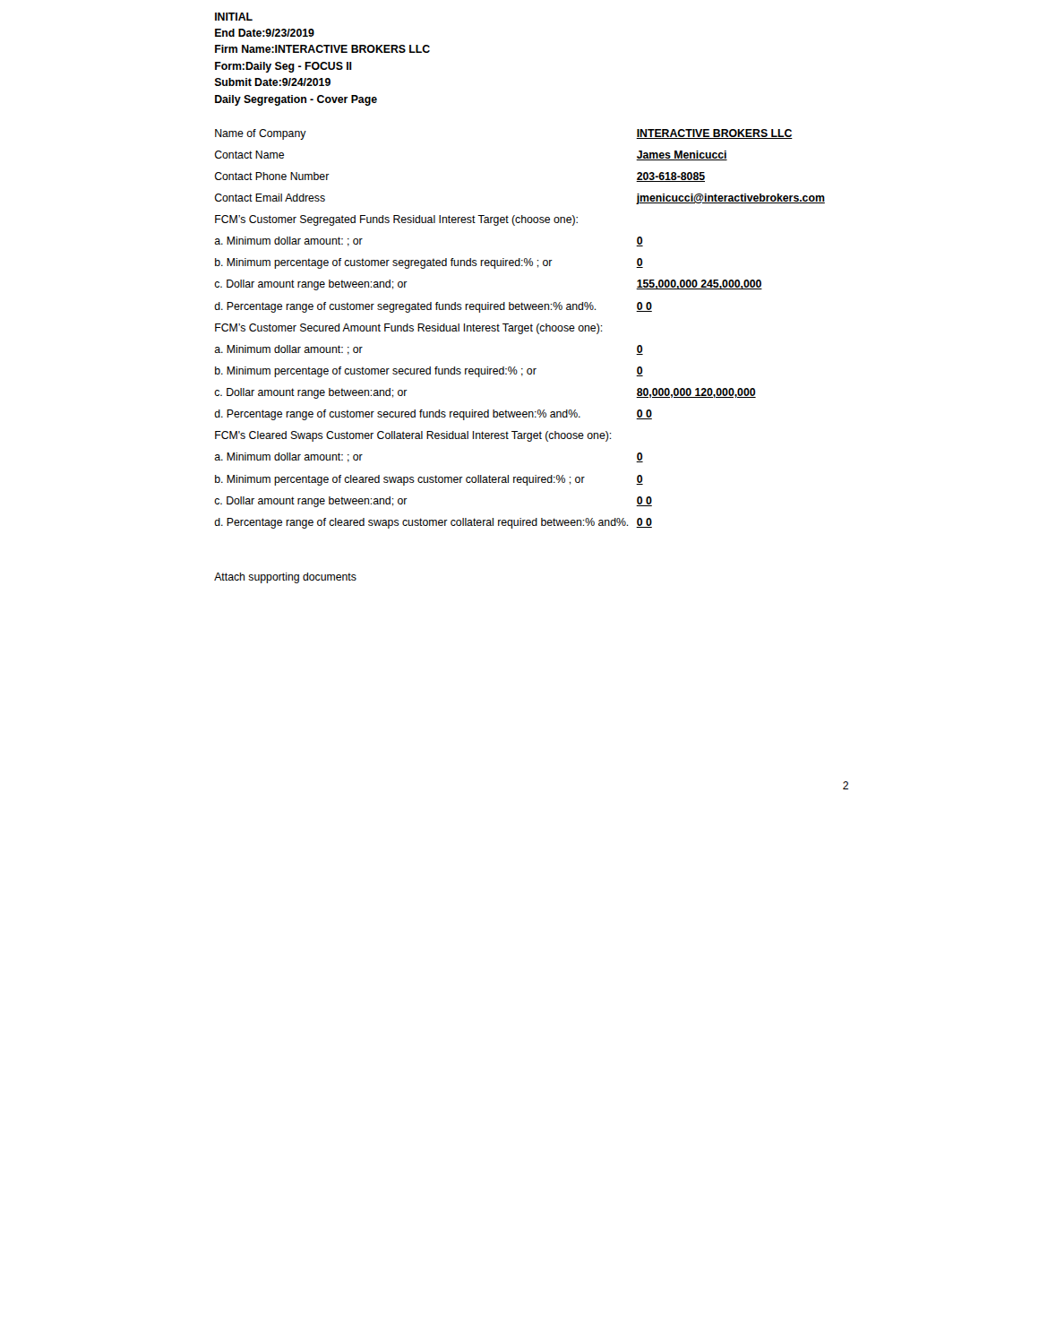INITIAL
End Date:9/23/2019
Firm Name:INTERACTIVE BROKERS LLC
Form:Daily Seg - FOCUS II
Submit Date:9/24/2019
Daily Segregation - Cover Page
| Name of Company | INTERACTIVE BROKERS LLC |
| Contact Name | James Menicucci |
| Contact Phone Number | 203-618-8085 |
| Contact Email Address | jmenicucci@interactivebrokers.com |
| FCM’s Customer Segregated Funds Residual Interest Target (choose one): |
| a. Minimum dollar amount: ; or | 0 |
| b. Minimum percentage of customer segregated funds required:% ; or | 0 |
| c. Dollar amount range between:and; or | 155,000,000 245,000,000 |
| d. Percentage range of customer segregated funds required between:% and%. | 0 0 |
| FCM’s Customer Secured Amount Funds Residual Interest Target (choose one): |
| a. Minimum dollar amount: ; or | 0 |
| b. Minimum percentage of customer secured funds required:% ; or | 0 |
| c. Dollar amount range between:and; or | 80,000,000 120,000,000 |
| d. Percentage range of customer secured funds required between:% and%. | 0 0 |
| FCM's Cleared Swaps Customer Collateral Residual Interest Target (choose one): |
| a. Minimum dollar amount: ; or | 0 |
| b. Minimum percentage of cleared swaps customer collateral required:% ; or | 0 |
| c. Dollar amount range between:and; or | 0 0 |
| d. Percentage range of cleared swaps customer collateral required between:% and%. | 0 0 |
Attach supporting documents
2